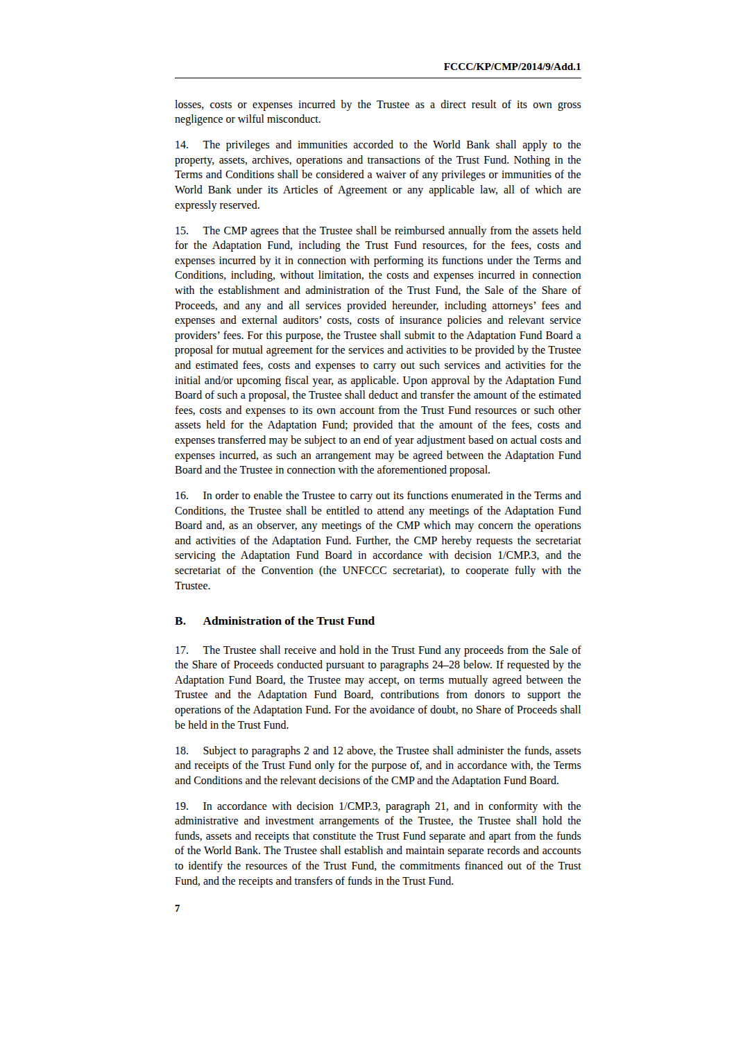FCCC/KP/CMP/2014/9/Add.1
losses, costs or expenses incurred by the Trustee as a direct result of its own gross negligence or wilful misconduct.
14. The privileges and immunities accorded to the World Bank shall apply to the property, assets, archives, operations and transactions of the Trust Fund. Nothing in the Terms and Conditions shall be considered a waiver of any privileges or immunities of the World Bank under its Articles of Agreement or any applicable law, all of which are expressly reserved.
15. The CMP agrees that the Trustee shall be reimbursed annually from the assets held for the Adaptation Fund, including the Trust Fund resources, for the fees, costs and expenses incurred by it in connection with performing its functions under the Terms and Conditions, including, without limitation, the costs and expenses incurred in connection with the establishment and administration of the Trust Fund, the Sale of the Share of Proceeds, and any and all services provided hereunder, including attorneys’ fees and expenses and external auditors’ costs, costs of insurance policies and relevant service providers’ fees. For this purpose, the Trustee shall submit to the Adaptation Fund Board a proposal for mutual agreement for the services and activities to be provided by the Trustee and estimated fees, costs and expenses to carry out such services and activities for the initial and/or upcoming fiscal year, as applicable. Upon approval by the Adaptation Fund Board of such a proposal, the Trustee shall deduct and transfer the amount of the estimated fees, costs and expenses to its own account from the Trust Fund resources or such other assets held for the Adaptation Fund; provided that the amount of the fees, costs and expenses transferred may be subject to an end of year adjustment based on actual costs and expenses incurred, as such an arrangement may be agreed between the Adaptation Fund Board and the Trustee in connection with the aforementioned proposal.
16. In order to enable the Trustee to carry out its functions enumerated in the Terms and Conditions, the Trustee shall be entitled to attend any meetings of the Adaptation Fund Board and, as an observer, any meetings of the CMP which may concern the operations and activities of the Adaptation Fund. Further, the CMP hereby requests the secretariat servicing the Adaptation Fund Board in accordance with decision 1/CMP.3, and the secretariat of the Convention (the UNFCCC secretariat), to cooperate fully with the Trustee.
B. Administration of the Trust Fund
17. The Trustee shall receive and hold in the Trust Fund any proceeds from the Sale of the Share of Proceeds conducted pursuant to paragraphs 24–28 below. If requested by the Adaptation Fund Board, the Trustee may accept, on terms mutually agreed between the Trustee and the Adaptation Fund Board, contributions from donors to support the operations of the Adaptation Fund. For the avoidance of doubt, no Share of Proceeds shall be held in the Trust Fund.
18. Subject to paragraphs 2 and 12 above, the Trustee shall administer the funds, assets and receipts of the Trust Fund only for the purpose of, and in accordance with, the Terms and Conditions and the relevant decisions of the CMP and the Adaptation Fund Board.
19. In accordance with decision 1/CMP.3, paragraph 21, and in conformity with the administrative and investment arrangements of the Trustee, the Trustee shall hold the funds, assets and receipts that constitute the Trust Fund separate and apart from the funds of the World Bank. The Trustee shall establish and maintain separate records and accounts to identify the resources of the Trust Fund, the commitments financed out of the Trust Fund, and the receipts and transfers of funds in the Trust Fund.
7